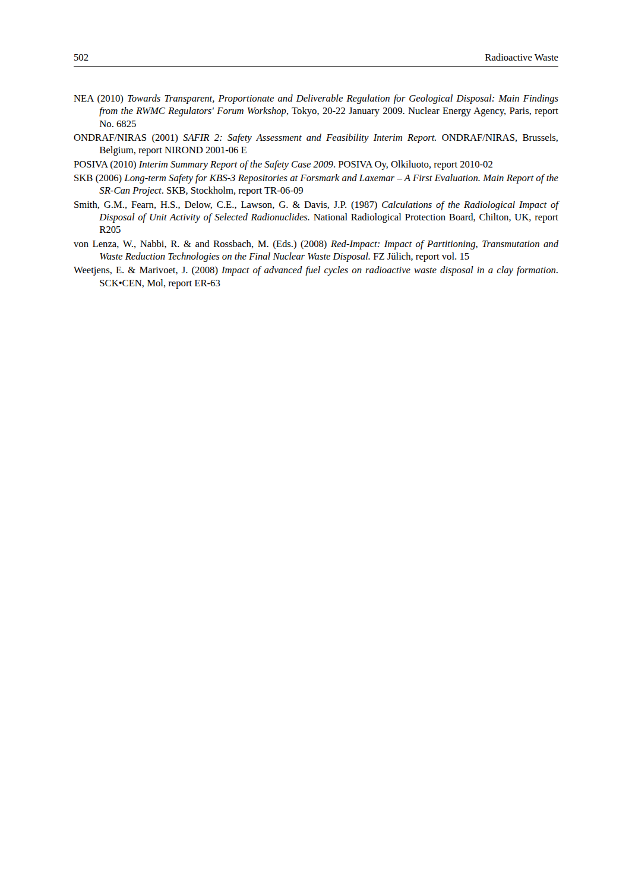502 Radioactive Waste
NEA (2010) Towards Transparent, Proportionate and Deliverable Regulation for Geological Disposal: Main Findings from the RWMC Regulators' Forum Workshop, Tokyo, 20-22 January 2009. Nuclear Energy Agency, Paris, report No. 6825
ONDRAF/NIRAS (2001) SAFIR 2: Safety Assessment and Feasibility Interim Report. ONDRAF/NIRAS, Brussels, Belgium, report NIROND 2001-06 E
POSIVA (2010) Interim Summary Report of the Safety Case 2009. POSIVA Oy, Olkiluoto, report 2010-02
SKB (2006) Long-term Safety for KBS-3 Repositories at Forsmark and Laxemar – A First Evaluation. Main Report of the SR-Can Project. SKB, Stockholm, report TR-06-09
Smith, G.M., Fearn, H.S., Delow, C.E., Lawson, G. & Davis, J.P. (1987) Calculations of the Radiological Impact of Disposal of Unit Activity of Selected Radionuclides. National Radiological Protection Board, Chilton, UK, report R205
von Lenza, W., Nabbi, R. & and Rossbach, M. (Eds.) (2008) Red-Impact: Impact of Partitioning, Transmutation and Waste Reduction Technologies on the Final Nuclear Waste Disposal. FZ Jülich, report vol. 15
Weetjens, E. & Marivoet, J. (2008) Impact of advanced fuel cycles on radioactive waste disposal in a clay formation. SCK•CEN, Mol, report ER-63